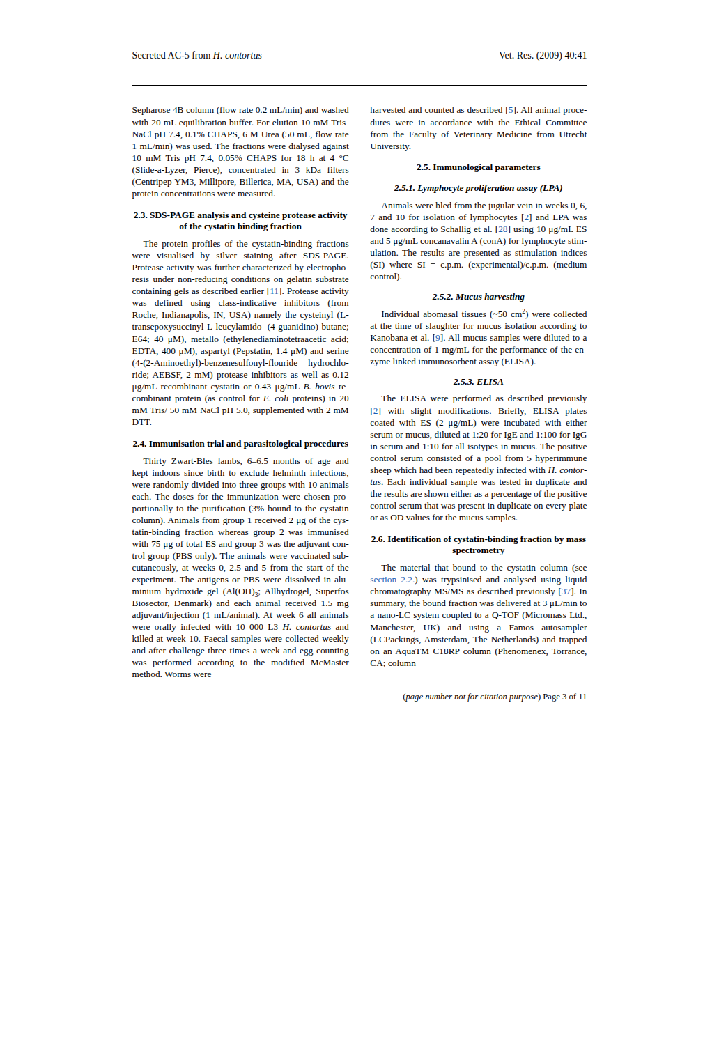Secreted AC-5 from H. contortus
Vet. Res. (2009) 40:41
Sepharose 4B column (flow rate 0.2 mL/min) and washed with 20 mL equilibration buffer. For elution 10 mM Tris-NaCl pH 7.4, 0.1% CHAPS, 6 M Urea (50 mL, flow rate 1 mL/min) was used. The fractions were dialysed against 10 mM Tris pH 7.4, 0.05% CHAPS for 18 h at 4 °C (Slide-a-Lyzer, Pierce), concentrated in 3 kDa filters (Centripep YM3, Millipore, Billerica, MA, USA) and the protein concentrations were measured.
2.3. SDS-PAGE analysis and cysteine protease activity of the cystatin binding fraction
The protein profiles of the cystatin-binding fractions were visualised by silver staining after SDS-PAGE. Protease activity was further characterized by electrophoresis under non-reducing conditions on gelatin substrate containing gels as described earlier [11]. Protease activity was defined using class-indicative inhibitors (from Roche, Indianapolis, IN, USA) namely the cysteinyl (L-transepoxysuccinyl-L-leucylamido- (4-guanidino)-butane; E64; 40 μM), metallo (ethylenediaminotetraacetic acid; EDTA, 400 μM), aspartyl (Pepstatin, 1.4 μM) and serine (4-(2-Aminoethyl)-benzenesulfonyl-flouride hydrochloride; AEBSF, 2 mM) protease inhibitors as well as 0.12 μg/mL recombinant cystatin or 0.43 μg/mL B. bovis recombinant protein (as control for E. coli proteins) in 20 mM Tris/ 50 mM NaCl pH 5.0, supplemented with 2 mM DTT.
2.4. Immunisation trial and parasitological procedures
Thirty Zwart-Bles lambs, 6–6.5 months of age and kept indoors since birth to exclude helminth infections, were randomly divided into three groups with 10 animals each. The doses for the immunization were chosen proportionally to the purification (3% bound to the cystatin column). Animals from group 1 received 2 μg of the cystatin-binding fraction whereas group 2 was immunised with 75 μg of total ES and group 3 was the adjuvant control group (PBS only). The animals were vaccinated subcutaneously, at weeks 0, 2.5 and 5 from the start of the experiment. The antigens or PBS were dissolved in aluminium hydroxide gel (Al(OH)3; Allhydrogel, Superfos Biosector, Denmark) and each animal received 1.5 mg adjuvant/injection (1 mL/animal). At week 6 all animals were orally infected with 10 000 L3 H. contortus and killed at week 10. Faecal samples were collected weekly and after challenge three times a week and egg counting was performed according to the modified McMaster method. Worms were
harvested and counted as described [5]. All animal procedures were in accordance with the Ethical Committee from the Faculty of Veterinary Medicine from Utrecht University.
2.5. Immunological parameters
2.5.1. Lymphocyte proliferation assay (LPA)
Animals were bled from the jugular vein in weeks 0, 6, 7 and 10 for isolation of lymphocytes [2] and LPA was done according to Schallig et al. [28] using 10 μg/mL ES and 5 μg/mL concanavalin A (conA) for lymphocyte stimulation. The results are presented as stimulation indices (SI) where SI = c.p.m. (experimental)/c.p.m. (medium control).
2.5.2. Mucus harvesting
Individual abomasal tissues (~50 cm2) were collected at the time of slaughter for mucus isolation according to Kanobana et al. [9]. All mucus samples were diluted to a concentration of 1 mg/mL for the performance of the enzyme linked immunosorbent assay (ELISA).
2.5.3. ELISA
The ELISA were performed as described previously [2] with slight modifications. Briefly, ELISA plates coated with ES (2 μg/mL) were incubated with either serum or mucus, diluted at 1:20 for IgE and 1:100 for IgG in serum and 1:10 for all isotypes in mucus. The positive control serum consisted of a pool from 5 hyperimmune sheep which had been repeatedly infected with H. contortus. Each individual sample was tested in duplicate and the results are shown either as a percentage of the positive control serum that was present in duplicate on every plate or as OD values for the mucus samples.
2.6. Identification of cystatin-binding fraction by mass spectrometry
The material that bound to the cystatin column (see section 2.2.) was trypsinised and analysed using liquid chromatography MS/MS as described previously [37]. In summary, the bound fraction was delivered at 3 μL/min to a nano-LC system coupled to a Q-TOF (Micromass Ltd., Manchester, UK) and using a Famos autosampler (LCPackings, Amsterdam, The Netherlands) and trapped on an AquaTM C18RP column (Phenomenex, Torrance, CA; column
(page number not for citation purpose) Page 3 of 11